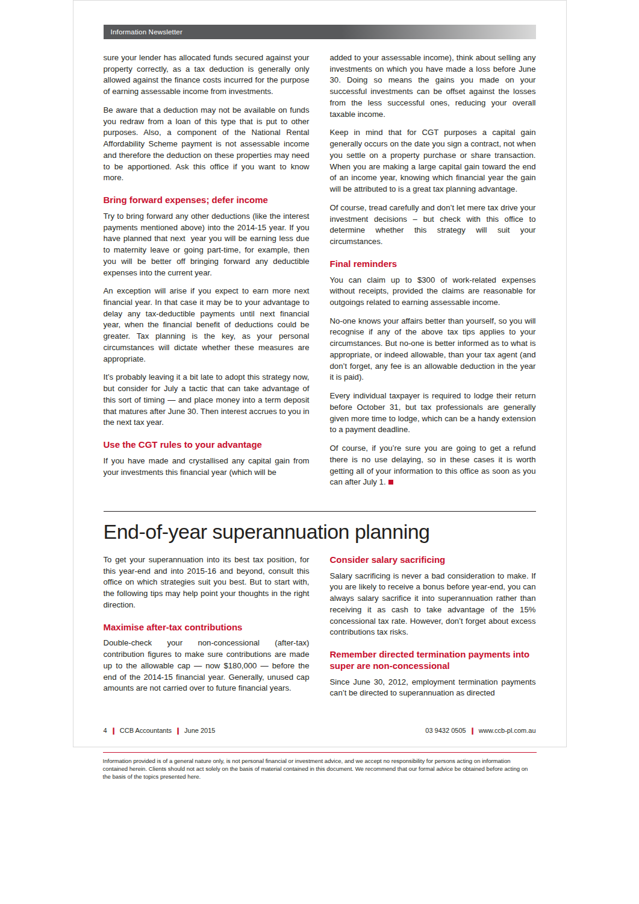Information Newsletter
sure your lender has allocated funds secured against your property correctly, as a tax deduction is generally only allowed against the finance costs incurred for the purpose of earning assessable income from investments.
Be aware that a deduction may not be available on funds you redraw from a loan of this type that is put to other purposes. Also, a component of the National Rental Affordability Scheme payment is not assessable income and therefore the deduction on these properties may need to be apportioned. Ask this office if you want to know more.
Bring forward expenses; defer income
Try to bring forward any other deductions (like the interest payments mentioned above) into the 2014-15 year. If you have planned that next year you will be earning less due to maternity leave or going part-time, for example, then you will be better off bringing forward any deductible expenses into the current year.
An exception will arise if you expect to earn more next financial year. In that case it may be to your advantage to delay any tax-deductible payments until next financial year, when the financial benefit of deductions could be greater. Tax planning is the key, as your personal circumstances will dictate whether these measures are appropriate.
It’s probably leaving it a bit late to adopt this strategy now, but consider for July a tactic that can take advantage of this sort of timing — and place money into a term deposit that matures after June 30. Then interest accrues to you in the next tax year.
Use the CGT rules to your advantage
If you have made and crystallised any capital gain from your investments this financial year (which will be
added to your assessable income), think about selling any investments on which you have made a loss before June 30. Doing so means the gains you made on your successful investments can be offset against the losses from the less successful ones, reducing your overall taxable income.
Keep in mind that for CGT purposes a capital gain generally occurs on the date you sign a contract, not when you settle on a property purchase or share transaction. When you are making a large capital gain toward the end of an income year, knowing which financial year the gain will be attributed to is a great tax planning advantage.
Of course, tread carefully and don’t let mere tax drive your investment decisions – but check with this office to determine whether this strategy will suit your circumstances.
Final reminders
You can claim up to $300 of work-related expenses without receipts, provided the claims are reasonable for outgoings related to earning assessable income.
No-one knows your affairs better than yourself, so you will recognise if any of the above tax tips applies to your circumstances. But no-one is better informed as to what is appropriate, or indeed allowable, than your tax agent (and don’t forget, any fee is an allowable deduction in the year it is paid).
Every individual taxpayer is required to lodge their return before October 31, but tax professionals are generally given more time to lodge, which can be a handy extension to a payment deadline.
Of course, if you’re sure you are going to get a refund there is no use delaying, so in these cases it is worth getting all of your information to this office as soon as you can after July 1.
End-of-year superannuation planning
To get your superannuation into its best tax position, for this year-end and into 2015-16 and beyond, consult this office on which strategies suit you best. But to start with, the following tips may help point your thoughts in the right direction.
Maximise after-tax contributions
Double-check your non-concessional (after-tax) contribution figures to make sure contributions are made up to the allowable cap — now $180,000 — before the end of the 2014-15 financial year. Generally, unused cap amounts are not carried over to future financial years.
Consider salary sacrificing
Salary sacrificing is never a bad consideration to make. If you are likely to receive a bonus before year-end, you can always salary sacrifice it into superannuation rather than receiving it as cash to take advantage of the 15% concessional tax rate. However, don’t forget about excess contributions tax risks.
Remember directed termination payments into super are non-concessional
Since June 30, 2012, employment termination payments can’t be directed to superannuation as directed
4 ❙ CCB Accountants ❙ June 2015
03 9432 0505 ❙ www.ccb-pl.com.au
Information provided is of a general nature only, is not personal financial or investment advice, and we accept no responsibility for persons acting on information contained herein. Clients should not act solely on the basis of material contained in this document. We recommend that our formal advice be obtained before acting on the basis of the topics presented here.